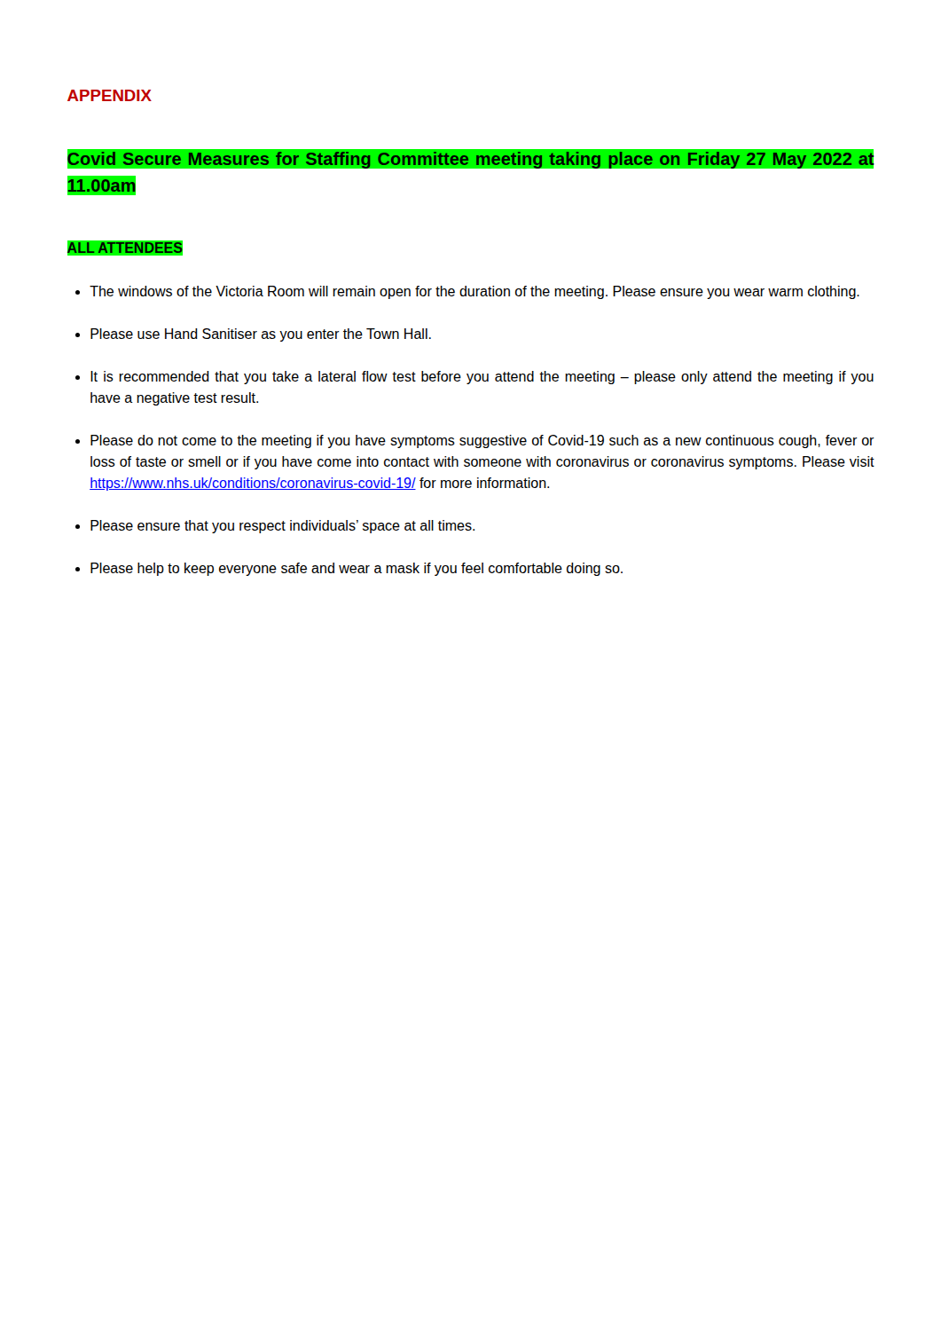APPENDIX
Covid Secure Measures for Staffing Committee meeting taking place on Friday 27 May 2022 at 11.00am
ALL ATTENDEES
The windows of the Victoria Room will remain open for the duration of the meeting. Please ensure you wear warm clothing.
Please use Hand Sanitiser as you enter the Town Hall.
It is recommended that you take a lateral flow test before you attend the meeting – please only attend the meeting if you have a negative test result.
Please do not come to the meeting if you have symptoms suggestive of Covid-19 such as a new continuous cough, fever or loss of taste or smell or if you have come into contact with someone with coronavirus or coronavirus symptoms. Please visit https://www.nhs.uk/conditions/coronavirus-covid-19/ for more information.
Please ensure that you respect individuals’ space at all times.
Please help to keep everyone safe and wear a mask if you feel comfortable doing so.